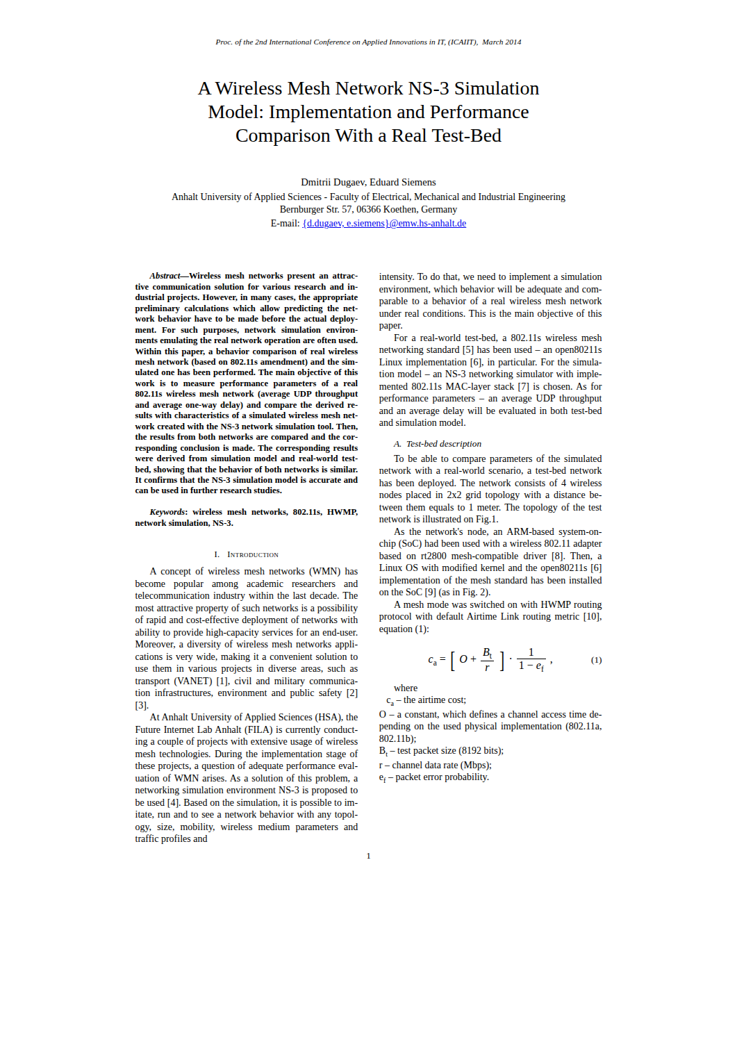Proc. of the 2nd International Conference on Applied Innovations in IT, (ICAIIT), March 2014
A Wireless Mesh Network NS-3 Simulation
Model: Implementation and Performance
Comparison With a Real Test-Bed
Dmitrii Dugaev, Eduard Siemens
Anhalt University of Applied Sciences - Faculty of Electrical, Mechanical and Industrial Engineering
Bernburger Str. 57, 06366 Koethen, Germany
E-mail: {d.dugaev, e.siemens}@emw.hs-anhalt.de
Abstract—Wireless mesh networks present an attractive communication solution for various research and industrial projects. However, in many cases, the appropriate preliminary calculations which allow predicting the network behavior have to be made before the actual deployment. For such purposes, network simulation environments emulating the real network operation are often used. Within this paper, a behavior comparison of real wireless mesh network (based on 802.11s amendment) and the simulated one has been performed. The main objective of this work is to measure performance parameters of a real 802.11s wireless mesh network (average UDP throughput and average one-way delay) and compare the derived results with characteristics of a simulated wireless mesh network created with the NS-3 network simulation tool. Then, the results from both networks are compared and the corresponding conclusion is made. The corresponding results were derived from simulation model and real-world test-bed, showing that the behavior of both networks is similar. It confirms that the NS-3 simulation model is accurate and can be used in further research studies.
Keywords: wireless mesh networks, 802.11s, HWMP, network simulation, NS-3.
I. Introduction
A concept of wireless mesh networks (WMN) has become popular among academic researchers and telecommunication industry within the last decade. The most attractive property of such networks is a possibility of rapid and cost-effective deployment of networks with ability to provide high-capacity services for an end-user. Moreover, a diversity of wireless mesh networks applications is very wide, making it a convenient solution to use them in various projects in diverse areas, such as transport (VANET) [1], civil and military communication infrastructures, environment and public safety [2][3].
At Anhalt University of Applied Sciences (HSA), the Future Internet Lab Anhalt (FILA) is currently conducting a couple of projects with extensive usage of wireless mesh technologies. During the implementation stage of these projects, a question of adequate performance evaluation of WMN arises. As a solution of this problem, a networking simulation environment NS-3 is proposed to be used [4]. Based on the simulation, it is possible to imitate, run and to see a network behavior with any topology, size, mobility, wireless medium parameters and traffic profiles and
intensity. To do that, we need to implement a simulation environment, which behavior will be adequate and comparable to a behavior of a real wireless mesh network under real conditions. This is the main objective of this paper.
For a real-world test-bed, a 802.11s wireless mesh networking standard [5] has been used – an open80211s Linux implementation [6], in particular. For the simulation model – an NS-3 networking simulator with implemented 802.11s MAC-layer stack [7] is chosen. As for performance parameters – an average UDP throughput and an average delay will be evaluated in both test-bed and simulation model.
A. Test-bed description
To be able to compare parameters of the simulated network with a real-world scenario, a test-bed network has been deployed. The network consists of 4 wireless nodes placed in 2x2 grid topology with a distance between them equals to 1 meter. The topology of the test network is illustrated on Fig.1.
As the network's node, an ARM-based system-on-chip (SoC) had been used with a wireless 802.11 adapter based on rt2800 mesh-compatible driver [8]. Then, a Linux OS with modified kernel and the open80211s [6] implementation of the mesh standard has been installed on the SoC [9] (as in Fig. 2).
A mesh mode was switched on with HWMP routing protocol with default Airtime Link routing metric [10], equation (1):
ca = [ O + Bt r ] · 11 − ef , (1)
where
ca – the airtime cost;
O – a constant, which defines a channel access time depending on the used physical implementation (802.11a, 802.11b);
Bt – test packet size (8192 bits);
r – channel data rate (Mbps);
ef – packet error probability.
1